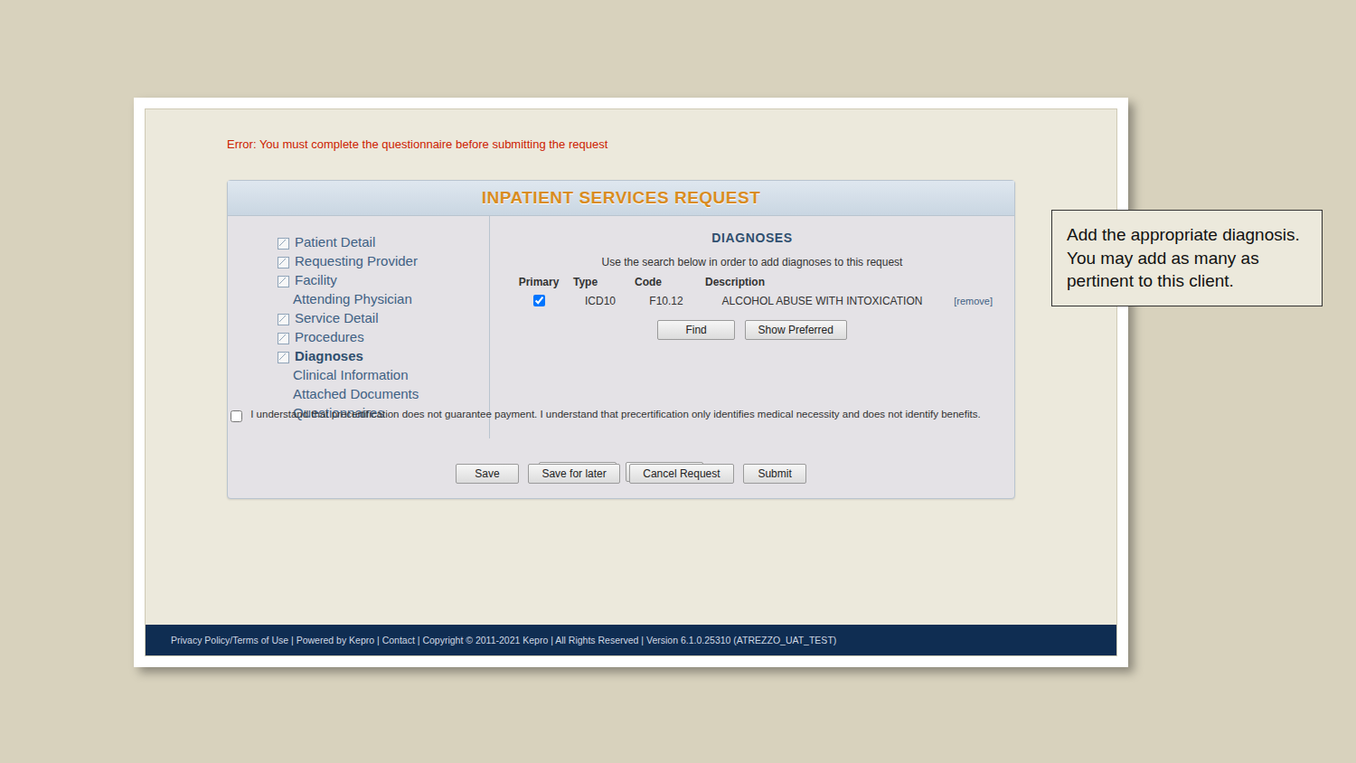Error: You must complete the questionnaire before submitting the request
INPATIENT SERVICES REQUEST
Patient Detail
Requesting Provider
Facility
Attending Physician
Service Detail
Procedures
Diagnoses
Clinical Information
Attached Documents
Questionnaires
DIAGNOSES
Use the search below in order to add diagnoses to this request
| Primary | Type | Code | Description | |
| --- | --- | --- | --- | --- |
| | ICD10 | F10.12 | ALCOHOL ABUSE WITH INTOXICATION | [remove] |
Find Show Preferred
Previous Next
I understand that precertification does not guarantee payment. I understand that precertification only identifies medical necessity and does not identify benefits.
Save Save for later Cancel Request Submit
Privacy Policy/Terms of Use | Powered by Kepro | Contact | Copyright © 2011-2021 Kepro | All Rights Reserved | Version 6.1.0.25310 (ATREZZO_UAT_TEST)
Add the appropriate diagnosis. You may add as many as pertinent to this client.